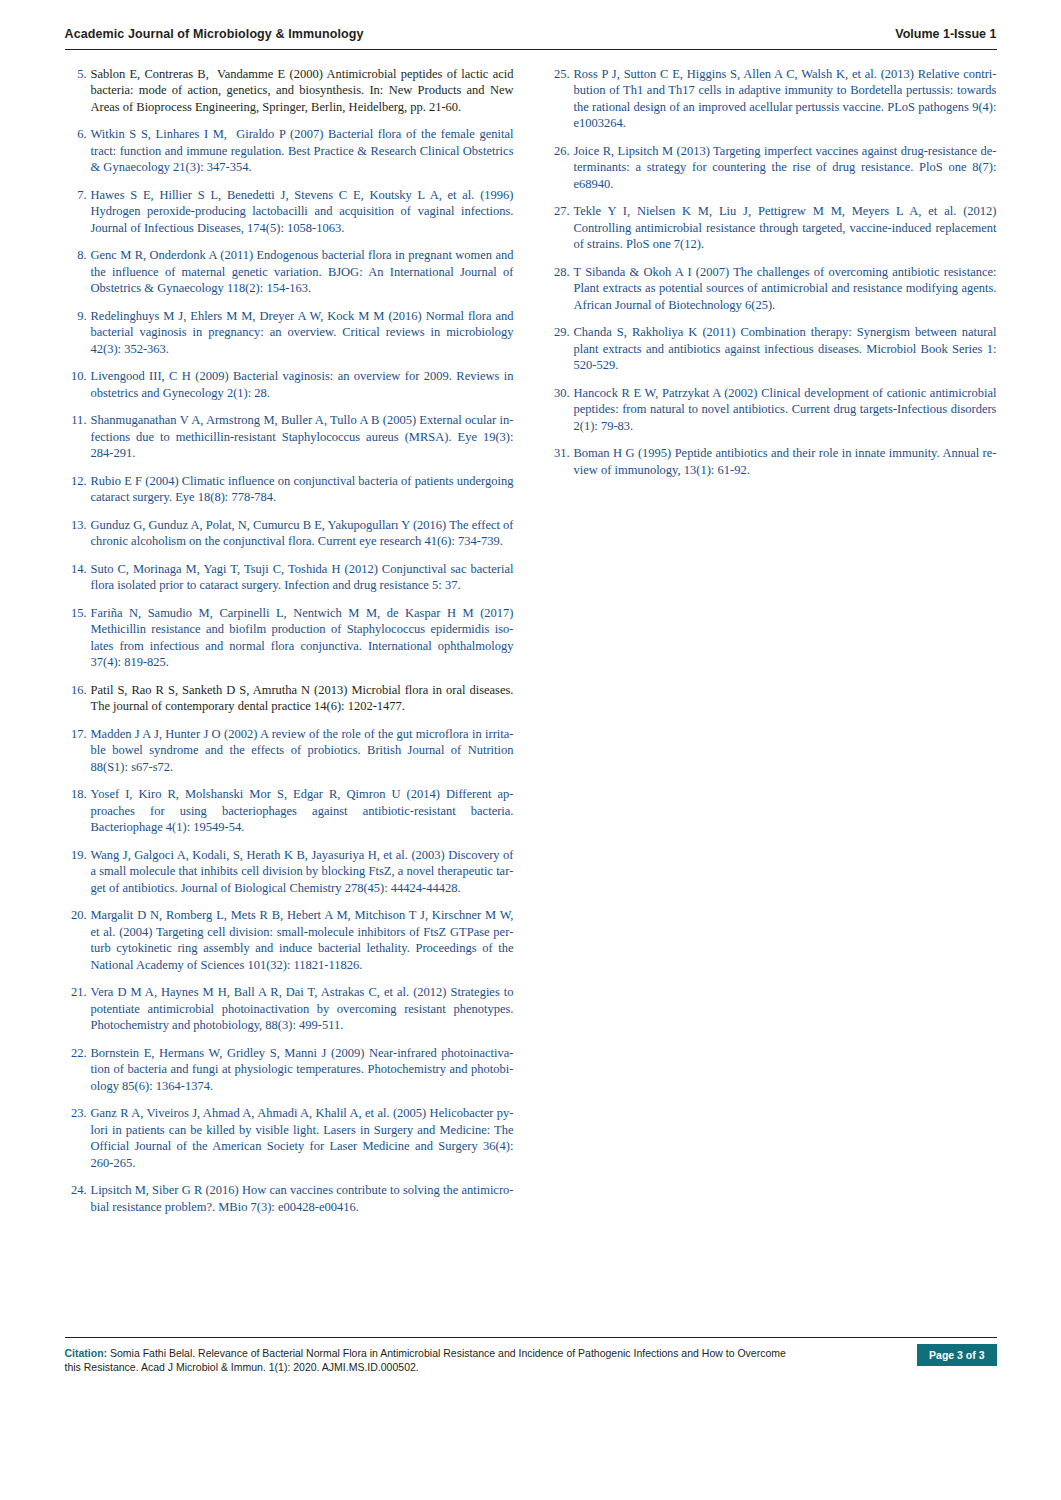Academic Journal of Microbiology & Immunology
Volume 1-Issue 1
5 Sablon E, Contreras B, Vandamme E (2000) Antimicrobial peptides of lactic acid bacteria: mode of action, genetics, and biosynthesis. In: New Products and New Areas of Bioprocess Engineering, Springer, Berlin, Heidelberg, pp. 21-60.
6 Witkin S S, Linhares I M, Giraldo P (2007) Bacterial flora of the female genital tract: function and immune regulation. Best Practice & Research Clinical Obstetrics & Gynaecology 21(3): 347-354.
7 Hawes S E, Hillier S L, Benedetti J, Stevens C E, Koutsky L A, et al. (1996) Hydrogen peroxide-producing lactobacilli and acquisition of vaginal infections. Journal of Infectious Diseases, 174(5): 1058-1063.
8 Genc M R, Onderdonk A (2011) Endogenous bacterial flora in pregnant women and the influence of maternal genetic variation. BJOG: An International Journal of Obstetrics & Gynaecology 118(2): 154-163.
9 Redelinghuys M J, Ehlers M M, Dreyer A W, Kock M M (2016) Normal flora and bacterial vaginosis in pregnancy: an overview. Critical reviews in microbiology 42(3): 352-363.
10 Livengood III, C H (2009) Bacterial vaginosis: an overview for 2009. Reviews in obstetrics and Gynecology 2(1): 28.
11 Shanmuganathan V A, Armstrong M, Buller A, Tullo A B (2005) External ocular infections due to methicillin-resistant Staphylococcus aureus (MRSA). Eye 19(3): 284-291.
12 Rubio E F (2004) Climatic influence on conjunctival bacteria of patients undergoing cataract surgery. Eye 18(8): 778-784.
13 Gunduz G, Gunduz A, Polat, N, Cumurcu B E, Yakupogulları Y (2016) The effect of chronic alcoholism on the conjunctival flora. Current eye research 41(6): 734-739.
14 Suto C, Morinaga M, Yagi T, Tsuji C, Toshida H (2012) Conjunctival sac bacterial flora isolated prior to cataract surgery. Infection and drug resistance 5: 37.
15 Fariña N, Samudio M, Carpinelli L, Nentwich M M, de Kaspar H M (2017) Methicillin resistance and biofilm production of Staphylococcus epidermidis isolates from infectious and normal flora conjunctiva. International ophthalmology 37(4): 819-825.
16 Patil S, Rao R S, Sanketh D S, Amrutha N (2013) Microbial flora in oral diseases. The journal of contemporary dental practice 14(6): 1202-1477.
17 Madden J A J, Hunter J O (2002) A review of the role of the gut microflora in irritable bowel syndrome and the effects of probiotics. British Journal of Nutrition 88(S1): s67-s72.
18 Yosef I, Kiro R, Molshanski Mor S, Edgar R, Qimron U (2014) Different approaches for using bacteriophages against antibiotic-resistant bacteria. Bacteriophage 4(1): 19549-54.
19 Wang J, Galgoci A, Kodali, S, Herath K B, Jayasuriya H, et al. (2003) Discovery of a small molecule that inhibits cell division by blocking FtsZ, a novel therapeutic target of antibiotics. Journal of Biological Chemistry 278(45): 44424-44428.
20 Margalit D N, Romberg L, Mets R B, Hebert A M, Mitchison T J, Kirschner M W, et al. (2004) Targeting cell division: small-molecule inhibitors of FtsZ GTPase perturb cytokinetic ring assembly and induce bacterial lethality. Proceedings of the National Academy of Sciences 101(32): 11821-11826.
21 Vera D M A, Haynes M H, Ball A R, Dai T, Astrakas C, et al. (2012) Strategies to potentiate antimicrobial photoinactivation by overcoming resistant phenotypes. Photochemistry and photobiology, 88(3): 499-511.
22 Bornstein E, Hermans W, Gridley S, Manni J (2009) Near-infrared photoinactivation of bacteria and fungi at physiologic temperatures. Photochemistry and photobiology 85(6): 1364-1374.
23 Ganz R A, Viveiros J, Ahmad A, Ahmadi A, Khalil A, et al. (2005) Helicobacter pylori in patients can be killed by visible light. Lasers in Surgery and Medicine: The Official Journal of the American Society for Laser Medicine and Surgery 36(4): 260-265.
24 Lipsitch M, Siber G R (2016) How can vaccines contribute to solving the antimicrobial resistance problem?. MBio 7(3): e00428-e00416.
25 Ross P J, Sutton C E, Higgins S, Allen A C, Walsh K, et al. (2013) Relative contribution of Th1 and Th17 cells in adaptive immunity to Bordetella pertussis: towards the rational design of an improved acellular pertussis vaccine. PLoS pathogens 9(4): e1003264.
26 Joice R, Lipsitch M (2013) Targeting imperfect vaccines against drug-resistance determinants: a strategy for countering the rise of drug resistance. PloS one 8(7): e68940.
27 Tekle Y I, Nielsen K M, Liu J, Pettigrew M M, Meyers L A, et al. (2012) Controlling antimicrobial resistance through targeted, vaccine-induced replacement of strains. PloS one 7(12).
28 T Sibanda & Okoh A I (2007) The challenges of overcoming antibiotic resistance: Plant extracts as potential sources of antimicrobial and resistance modifying agents. African Journal of Biotechnology 6(25).
29 Chanda S, Rakholiya K (2011) Combination therapy: Synergism between natural plant extracts and antibiotics against infectious diseases. Microbiol Book Series 1: 520-529.
30 Hancock R E W, Patrzykat A (2002) Clinical development of cationic antimicrobial peptides: from natural to novel antibiotics. Current drug targets-Infectious disorders 2(1): 79-83.
31 Boman H G (1995) Peptide antibiotics and their role in innate immunity. Annual review of immunology, 13(1): 61-92.
Citation: Somia Fathi Belal. Relevance of Bacterial Normal Flora in Antimicrobial Resistance and Incidence of Pathogenic Infections and How to Overcome this Resistance. Acad J Microbiol & Immun. 1(1): 2020. AJMI.MS.ID.000502.
Page 3 of 3